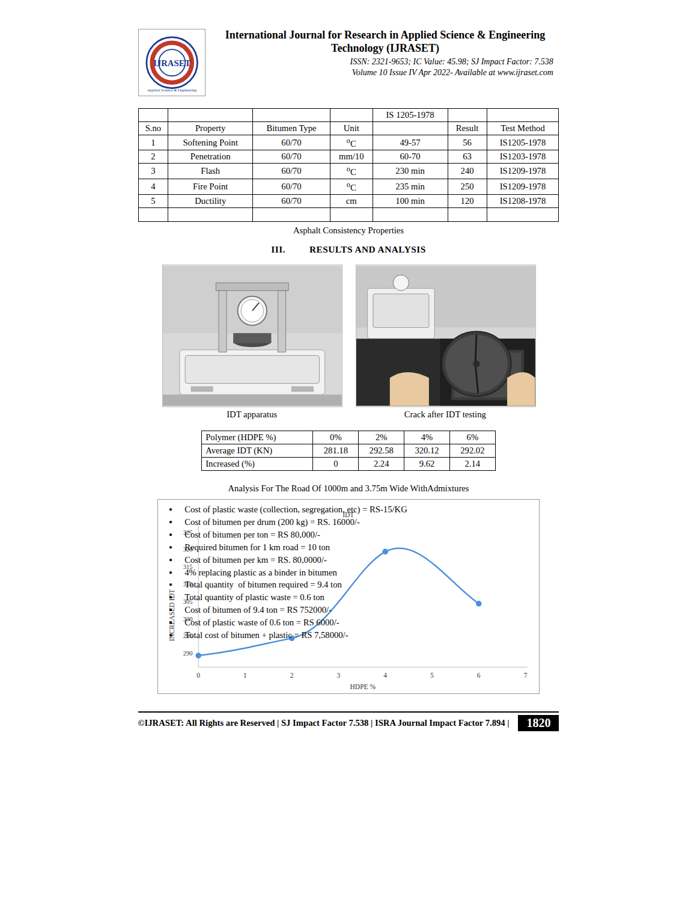IJRASET Applied Science & Engineering
International Journal for Research in Applied Science & Engineering Technology (IJRASET)
ISSN: 2321-9653; IC Value: 45.98; SJ Impact Factor: 7.538
Volume 10 Issue IV Apr 2022- Available at www.ijraset.com
| | | | | IS 1205-1978 | | |
| S.no | Property | Bitumen Type | Unit | | Result | Test Method |
| 1 | Softening Point | 60/70 | o C | 49-57 | 56 | IS1205-1978 |
| 2 | Penetration | 60/70 | mm/10 | 60-70 | 63 | IS1203-1978 |
| 3 | Flash | 60/70 | o C | 230 min | 240 | IS1209-1978 |
| 4 | Fire Point | 60/70 | o C | 235 min | 250 | IS1209-1978 |
| 5 | Ductility | 60/70 | cm | 100 min | 120 | IS1208-1978 |
Asphalt Consistency Properties
III. RESULTS AND ANALYSIS
IDT apparatus
Crack after IDT testing
| Polymer (HDPE %) | 0% | 2% | 4% | 6% |
| Average IDT (KN) | 281.18 | 292.58 | 320.12 | 292.02 |
| Increased (%) | 0 | 2.24 | 9.62 | 2.14 |
Analysis For The Road Of 1000m and 3.75m Wide WithAdmixtures
IDT 325 320 315 310 305 300 295 290 0 1 2 3 4 5 6 7 HDPE % INCREASED IDT
Cost of plastic waste (collection, segregation, etc) = RS-15/KG
Cost of bitumen per drum (200 kg) = RS. 16000/-
Cost of bitumen per ton = RS 80,000/-
Required bitumen for 1 km road = 10 ton
Cost of bitumen per km = RS. 80,0000/-
4% replacing plastic as a binder in bitumen
Total quantity of bitumen required = 9.4 ton
Total quantity of plastic waste = 0.6 ton
Cost of bitumen of 9.4 ton = RS 752000/-
Cost of plastic waste of 0.6 ton = RS 6000/-
Total cost of bitumen + plastic = RS 7,58000/-
©IJRASET: All Rights are Reserved | SJ Impact Factor 7.538 | ISRA Journal Impact Factor 7.894 |
1820